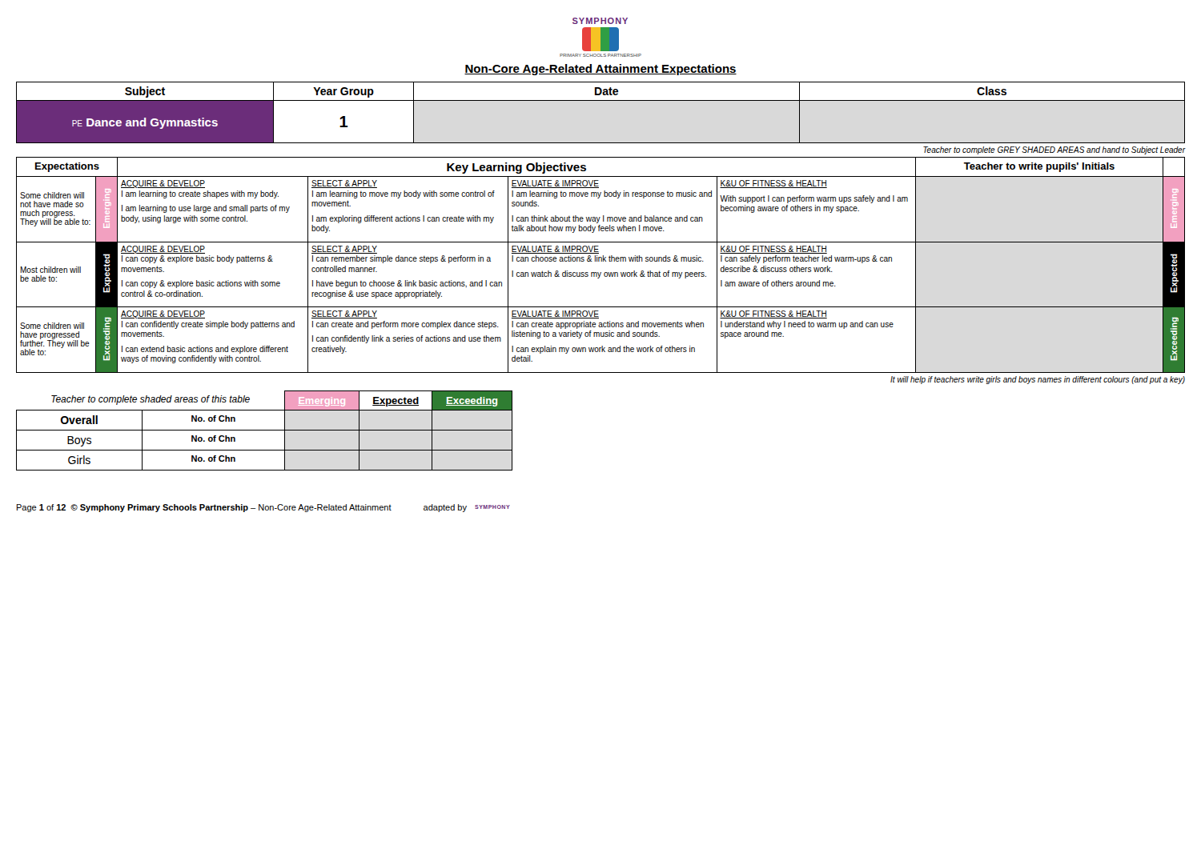SYMPHONY
PRIMARY SCHOOLS PARTNERSHIP
Non-Core Age-Related Attainment Expectations
| Subject | Year Group | Date | Class |
| --- | --- | --- | --- |
| PE Dance and Gymnastics | 1 | | |
Teacher to complete GREY SHADED AREAS and hand to Subject Leader
| Expectations | Key Learning Objectives | Teacher to write pupils' Initials | |
| --- | --- | --- | --- |
| Some children will not have made so much progress. They will be able to: | Emerging | ACQUIRE & DEVELOP I am learning to create shapes with my body. I am learning to use large and small parts of my body, using large with some control. | SELECT & APPLY I am learning to move my body with some control of movement. I am exploring different actions I can create with my body. | EVALUATE & IMPROVE I am learning to move my body in response to music and sounds. I can think about the way I move and balance and can talk about how my body feels when I move. | K&U OF FITNESS & HEALTH With support I can perform warm ups safely and I am becoming aware of others in my space. | | Emerging |
| Most children will be able to: | Expected | ACQUIRE & DEVELOP I can copy & explore basic body patterns & movements. I can copy & explore basic actions with some control & co-ordination. | SELECT & APPLY I can remember simple dance steps & perform in a controlled manner. I have begun to choose & link basic actions, and I can recognise & use space appropriately. | EVALUATE & IMPROVE I can choose actions & link them with sounds & music. I can watch & discuss my own work & that of my peers. | K&U OF FITNESS & HEALTH I can safely perform teacher led warm-ups & can describe & discuss others work. I am aware of others around me. | | Expected |
| Some children will have progressed further. They will be able to: | Exceeding | ACQUIRE & DEVELOP I can confidently create simple body patterns and movements. I can extend basic actions and explore different ways of moving confidently with control. | SELECT & APPLY I can create and perform more complex dance steps. I can confidently link a series of actions and use them creatively. | EVALUATE & IMPROVE I can create appropriate actions and movements when listening to a variety of music and sounds. I can explain my own work and the work of others in detail. | K&U OF FITNESS & HEALTH I understand why I need to warm up and can use space around me. | | Exceeding |
It will help if teachers write girls and boys names in different colours (and put a key)
| Teacher to complete shaded areas of this table | Emerging | Expected | Exceeding |
| Overall | No. of Chn | | | |
| Boys | No. of Chn | | | |
| Girls | No. of Chn | | | |
Page 1 of 12 © Symphony Primary Schools Partnership – Non-Core Age-Related Attainment adapted by SYMPHONY